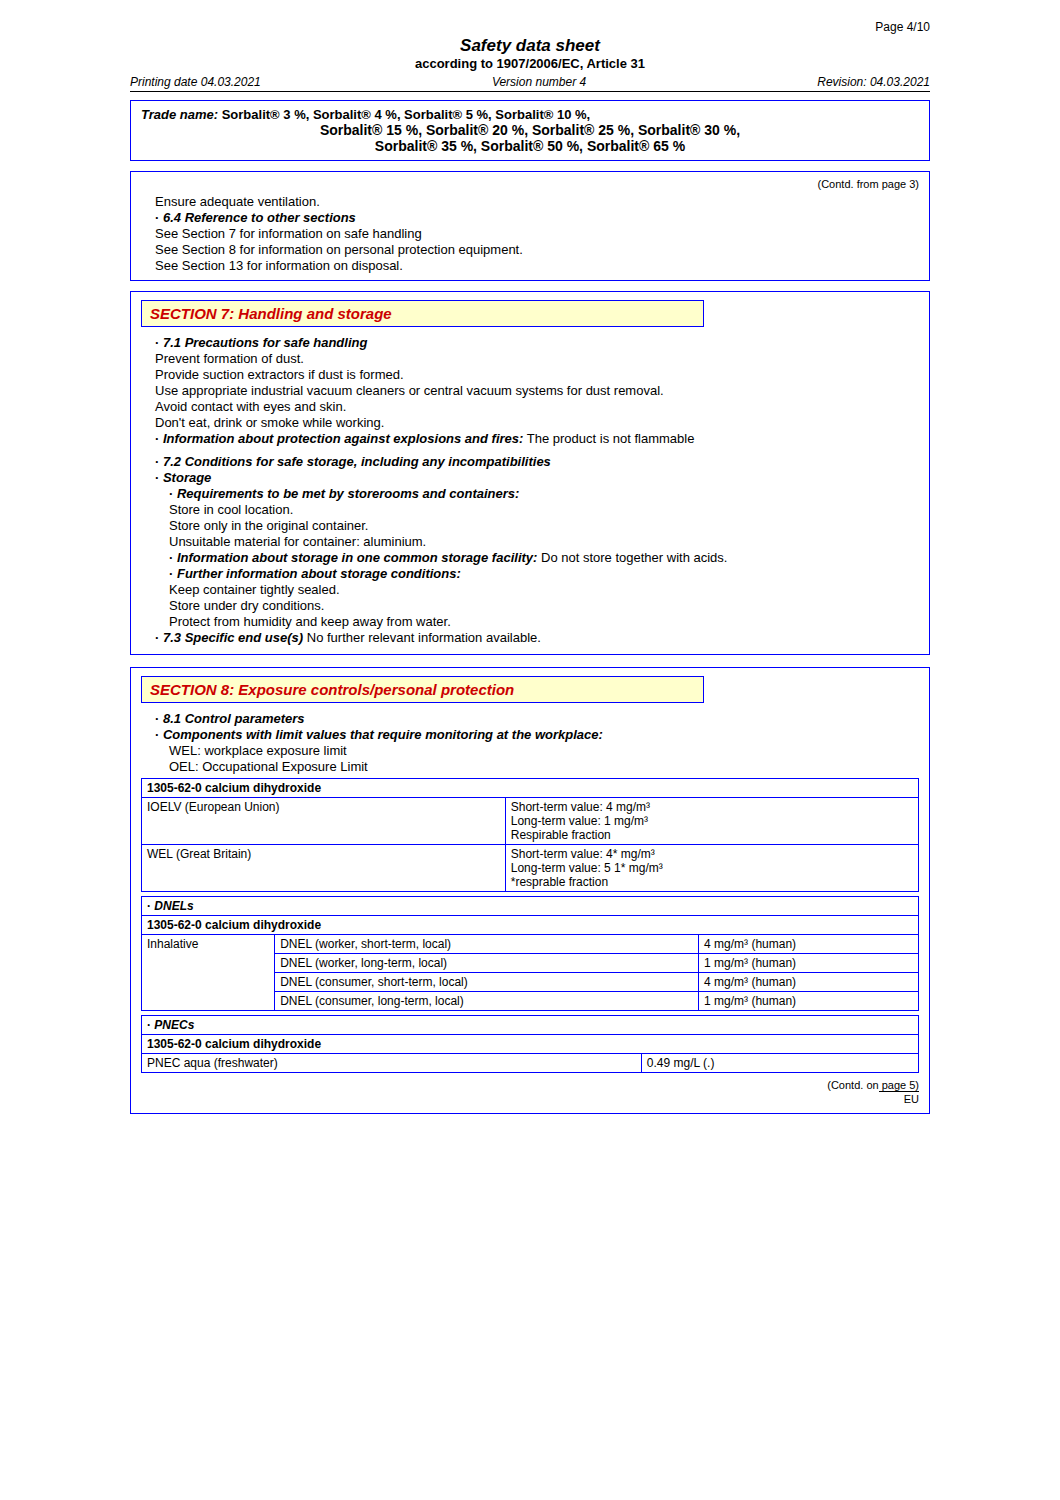Page 4/10
Safety data sheet
according to 1907/2006/EC, Article 31
Printing date 04.03.2021 Version number 4 Revision: 04.03.2021
Trade name: Sorbalit® 3 %, Sorbalit® 4 %, Sorbalit® 5 %, Sorbalit® 10 %,
Sorbalit® 15 %, Sorbalit® 20 %, Sorbalit® 25 %, Sorbalit® 30 %,
Sorbalit® 35 %, Sorbalit® 50 %, Sorbalit® 65 %
(Contd. from page 3)
Ensure adequate ventilation.
6.4 Reference to other sections
See Section 7 for information on safe handling
See Section 8 for information on personal protection equipment.
See Section 13 for information on disposal.
SECTION 7: Handling and storage
7.1 Precautions for safe handling
Prevent formation of dust.
Provide suction extractors if dust is formed.
Use appropriate industrial vacuum cleaners or central vacuum systems for dust removal.
Avoid contact with eyes and skin.
Don't eat, drink or smoke while working.
Information about protection against explosions and fires: The product is not flammable
7.2 Conditions for safe storage, including any incompatibilities
Storage
Requirements to be met by storerooms and containers:
Store in cool location.
Store only in the original container.
Unsuitable material for container: aluminium.
Information about storage in one common storage facility: Do not store together with acids.
Further information about storage conditions:
Keep container tightly sealed.
Store under dry conditions.
Protect from humidity and keep away from water.
7.3 Specific end use(s) No further relevant information available.
SECTION 8: Exposure controls/personal protection
8.1 Control parameters
Components with limit values that require monitoring at the workplace:
WEL: workplace exposure limit
OEL: Occupational Exposure Limit
| 1305-62-0 calcium dihydroxide |
| IOELV (European Union) | Short-term value: 4 mg/m³ Long-term value: 1 mg/m³ Respirable fraction |
| WEL (Great Britain) | Short-term value: 4* mg/m³ Long-term value: 5 1* mg/m³ *resprable fraction |
| DNELs |
| 1305-62-0 calcium dihydroxide |
| Inhalative | DNEL (worker, short-term, local) | 4 mg/m³ (human) |
| DNEL (worker, long-term, local) | 1 mg/m³ (human) |
| DNEL (consumer, short-term, local) | 4 mg/m³ (human) |
| DNEL (consumer, long-term, local) | 1 mg/m³ (human) |
| PNECs |
| 1305-62-0 calcium dihydroxide |
| PNEC aqua (freshwater) | 0.49 mg/L (.) |
(Contd. on page 5)
EU